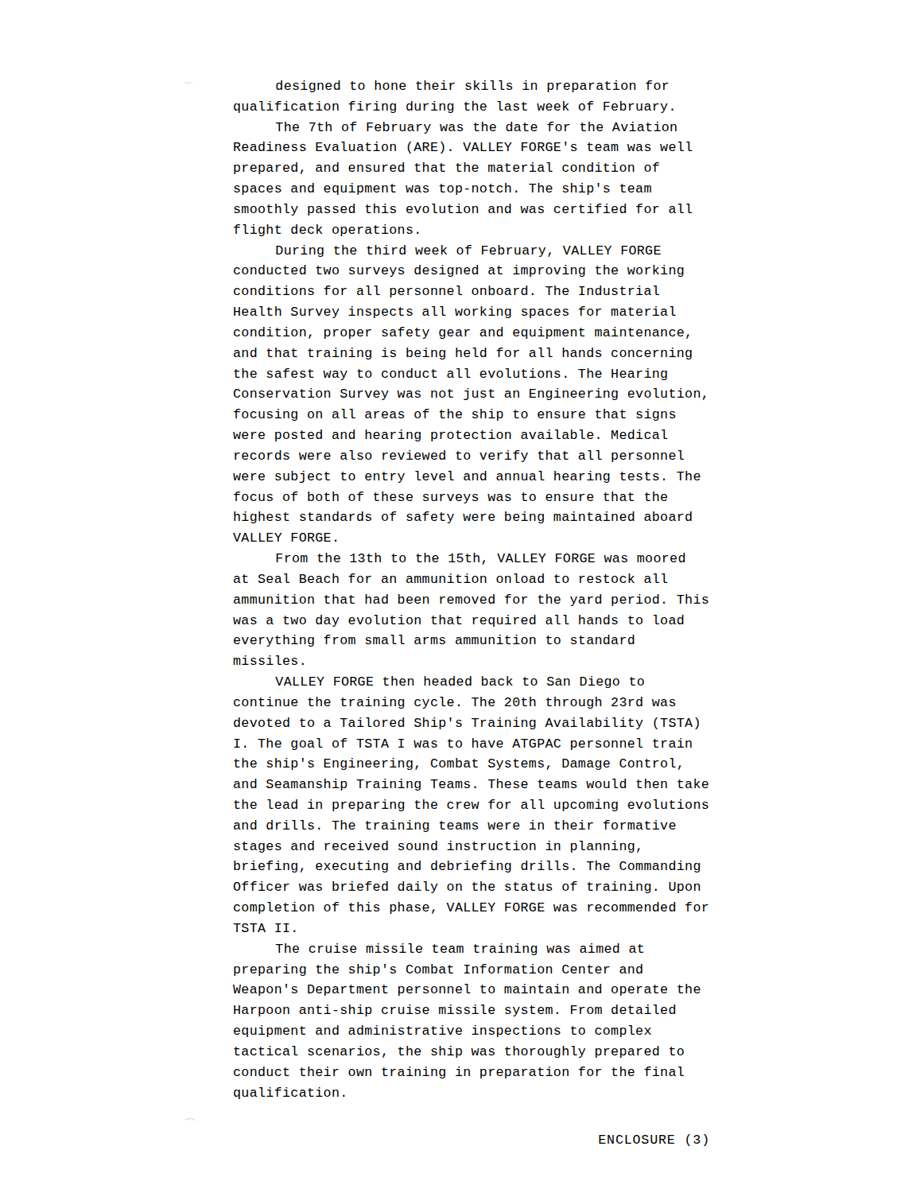‿ ⁀
designed to hone their skills in preparation for qualification firing during the last week of February.
The 7th of February was the date for the Aviation Readiness Evaluation (ARE). VALLEY FORGE's team was well prepared, and ensured that the material condition of spaces and equipment was top-notch. The ship's team smoothly passed this evolution and was certified for all flight deck operations.
During the third week of February, VALLEY FORGE conducted two surveys designed at improving the working conditions for all personnel onboard. The Industrial Health Survey inspects all working spaces for material condition, proper safety gear and equipment maintenance, and that training is being held for all hands concerning the safest way to conduct all evolutions. The Hearing Conservation Survey was not just an Engineering evolution, focusing on all areas of the ship to ensure that signs were posted and hearing protection available. Medical records were also reviewed to verify that all personnel were subject to entry level and annual hearing tests. The focus of both of these surveys was to ensure that the highest standards of safety were being maintained aboard VALLEY FORGE.
From the 13th to the 15th, VALLEY FORGE was moored at Seal Beach for an ammunition onload to restock all ammunition that had been removed for the yard period. This was a two day evolution that required all hands to load everything from small arms ammunition to standard missiles.
VALLEY FORGE then headed back to San Diego to continue the training cycle. The 20th through 23rd was devoted to a Tailored Ship's Training Availability (TSTA) I. The goal of TSTA I was to have ATGPAC personnel train the ship's Engineering, Combat Systems, Damage Control, and Seamanship Training Teams. These teams would then take the lead in preparing the crew for all upcoming evolutions and drills. The training teams were in their formative stages and received sound instruction in planning, briefing, executing and debriefing drills. The Commanding Officer was briefed daily on the status of training. Upon completion of this phase, VALLEY FORGE was recommended for TSTA II.
The cruise missile team training was aimed at preparing the ship's Combat Information Center and Weapon's Department personnel to maintain and operate the Harpoon anti-ship cruise missile system. From detailed equipment and administrative inspections to complex tactical scenarios, the ship was thoroughly prepared to conduct their own training in preparation for the final qualification.
ENCLOSURE (3)